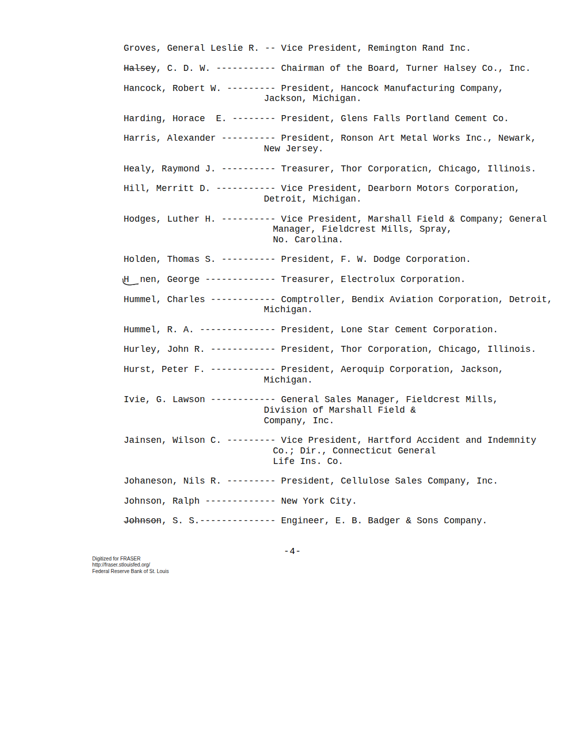Groves, General Leslie R. -- Vice President, Remington Rand Inc.
Halsey, C. D. W. ----------- Chairman of the Board, Turner Halsey Co., Inc.
Hancock, Robert W. --------- President, Hancock Manufacturing Company, Jackson, Michigan.
Harding, Horace E. -------- President, Glens Falls Portland Cement Co.
Harris, Alexander ---------- President, Ronson Art Metal Works Inc., Newark, New Jersey.
Healy, Raymond J. ---------- Treasurer, Thor Corporaticn, Chicago, Illinois.
Hill, Merritt D. ----------- Vice President, Dearborn Motors Corporation, Detroit, Michigan.
Hodges, Luther H. ---------- Vice President, Marshall Field & Company; General Manager, Fieldcrest Mills, Spray, No. Carolina.
Holden, Thomas S. ---------- President, F. W. Dodge Corporation.
H nen, George ------------- Treasurer, Electrolux Corporation.
Hummel, Charles ------------ Comptroller, Bendix Aviation Corporation, Detroit, Michigan.
Hummel, R. A. -------------- President, Lone Star Cement Corporation.
Hurley, John R. ------------ President, Thor Corporation, Chicago, Illinois.
Hurst, Peter F. ------------ President, Aeroquip Corporation, Jackson, Michigan.
Ivie, G. Lawson ------------ General Sales Manager, Fieldcrest Mills, Division of Marshall Field & Company, Inc.
Jainsen, Wilson C. --------- Vice President, Hartford Accident and Indemnity Co.; Dir., Connecticut General Life Ins. Co.
Johaneson, Nils R. --------- President, Cellulose Sales Company, Inc.
Johnson, Ralph ------------- New York City.
Johnson, S. S.-------------- Engineer, E. B. Badger & Sons Company.
-4-
Digitized for FRASER
http://fraser.stlouisfed.org/
Federal Reserve Bank of St. Louis